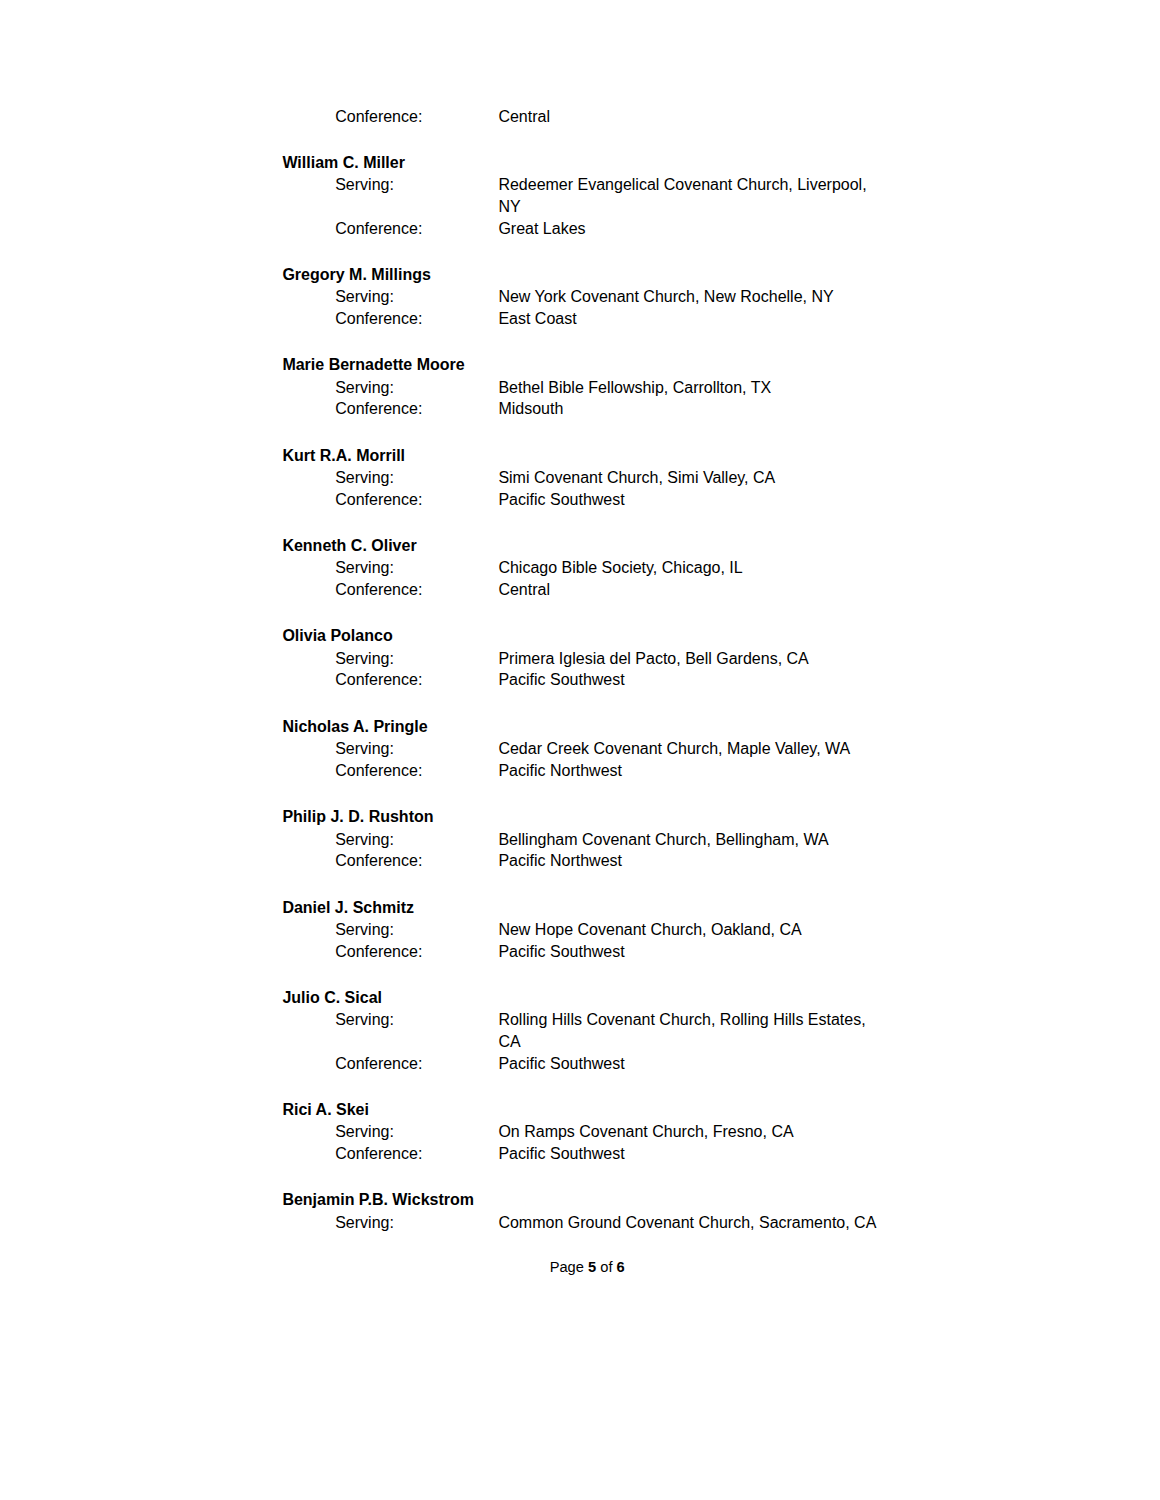Conference:
Central
William C. Miller
Serving:
Redeemer Evangelical Covenant Church, Liverpool, NY
Conference:
Great Lakes
Gregory M. Millings
Serving:
New York Covenant Church, New Rochelle, NY
Conference:
East Coast
Marie Bernadette Moore
Serving:
Bethel Bible Fellowship, Carrollton, TX
Conference:
Midsouth
Kurt R.A. Morrill
Serving:
Simi Covenant Church, Simi Valley, CA
Conference:
Pacific Southwest
Kenneth C. Oliver
Serving:
Chicago Bible Society, Chicago, IL
Conference:
Central
Olivia Polanco
Serving:
Primera Iglesia del Pacto, Bell Gardens, CA
Conference:
Pacific Southwest
Nicholas A. Pringle
Serving:
Cedar Creek Covenant Church, Maple Valley, WA
Conference:
Pacific Northwest
Philip J. D. Rushton
Serving:
Bellingham Covenant Church, Bellingham, WA
Conference:
Pacific Northwest
Daniel J. Schmitz
Serving:
New Hope Covenant Church, Oakland, CA
Conference:
Pacific Southwest
Julio C. Sical
Serving:
Rolling Hills Covenant Church, Rolling Hills Estates, CA
Conference:
Pacific Southwest
Rici A. Skei
Serving:
On Ramps Covenant Church, Fresno, CA
Conference:
Pacific Southwest
Benjamin P.B. Wickstrom
Serving:
Common Ground Covenant Church, Sacramento, CA
Page 5 of 6